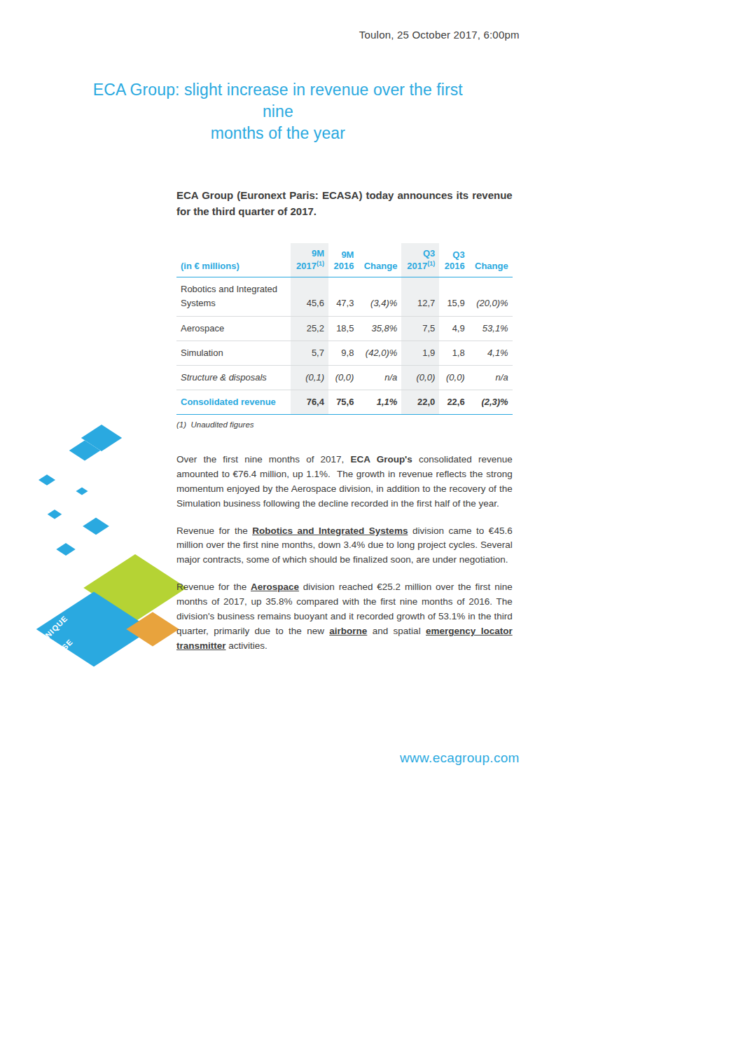Toulon, 25 October 2017, 6:00pm
ECA Group: slight increase in revenue over the first nine
months of the year
ECA Group (Euronext Paris: ECASA) today announces its revenue for the third quarter of 2017.
| (in € millions) | 9M 2017 (1) | 9M 2016 | Change | Q3 2017 (1) | Q3 2016 | Change |
| --- | --- | --- | --- | --- | --- | --- |
| Robotics and Integrated Systems | 45,6 | 47,3 | (3,4)% | 12,7 | 15,9 | (20,0)% |
| Aerospace | 25,2 | 18,5 | 35,8% | 7,5 | 4,9 | 53,1% |
| Simulation | 5,7 | 9,8 | (42,0)% | 1,9 | 1,8 | 4,1% |
| Structure & disposals | (0,1) | (0,0) | n/a | (0,0) | (0,0) | n/a |
| Consolidated revenue | 76,4 | 75,6 | 1,1% | 22,0 | 22,6 | (2,3)% |
(1) Unaudited figures
Over the first nine months of 2017, ECA Group's consolidated revenue amounted to €76.4 million, up 1.1%. The growth in revenue reflects the strong momentum enjoyed by the Aerospace division, in addition to the recovery of the Simulation business following the decline recorded in the first half of the year.
Revenue for the Robotics and Integrated Systems division came to €45.6 million over the first nine months, down 3.4% due to long project cycles. Several major contracts, some of which should be finalized soon, are under negotiation.
Revenue for the Aerospace division reached €25.2 million over the first nine months of 2017, up 35.8% compared with the first nine months of 2016. The division's business remains buoyant and it recorded growth of 53.1% in the third quarter, primarily due to the new airborne and spatial emergency locator transmitter activities.
www.ecagroup.com
COMMUNIQUE
DE
PRESSE